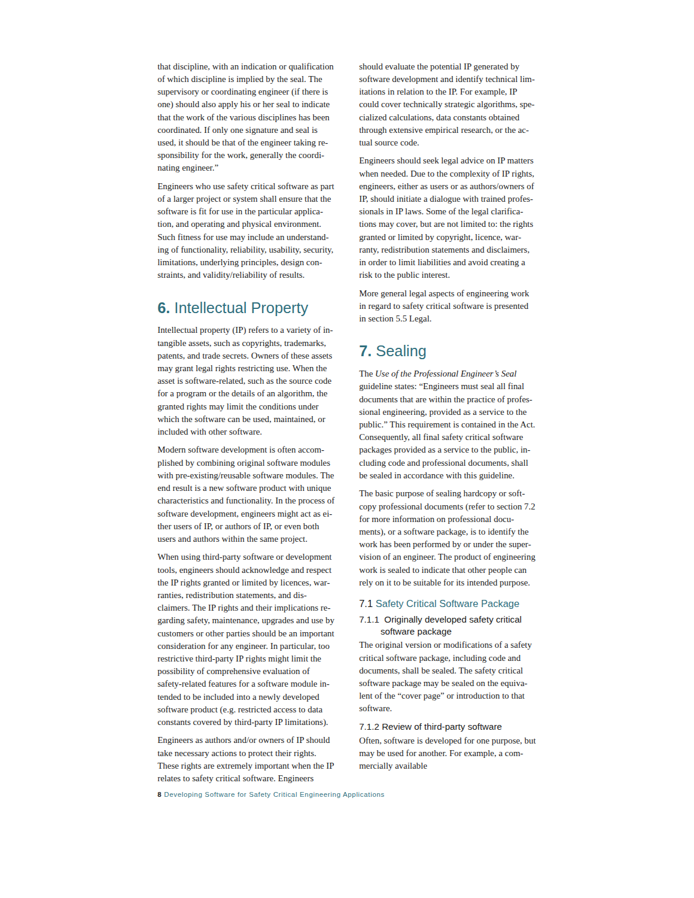that discipline, with an indication or qualification of which discipline is implied by the seal. The supervisory or coordinating engineer (if there is one) should also apply his or her seal to indicate that the work of the various disciplines has been coordinated. If only one signature and seal is used, it should be that of the engineer taking responsibility for the work, generally the coordinating engineer.”
Engineers who use safety critical software as part of a larger project or system shall ensure that the software is fit for use in the particular application, and operating and physical environment. Such fitness for use may include an understanding of functionality, reliability, usability, security, limitations, underlying principles, design constraints, and validity/reliability of results.
6. Intellectual Property
Intellectual property (IP) refers to a variety of intangible assets, such as copyrights, trademarks, patents, and trade secrets. Owners of these assets may grant legal rights restricting use. When the asset is software-related, such as the source code for a program or the details of an algorithm, the granted rights may limit the conditions under which the software can be used, maintained, or included with other software.
Modern software development is often accomplished by combining original software modules with pre-existing/reusable software modules. The end result is a new software product with unique characteristics and functionality. In the process of software development, engineers might act as either users of IP, or authors of IP, or even both users and authors within the same project.
When using third-party software or development tools, engineers should acknowledge and respect the IP rights granted or limited by licences, warranties, redistribution statements, and disclaimers. The IP rights and their implications regarding safety, maintenance, upgrades and use by customers or other parties should be an important consideration for any engineer. In particular, too restrictive third-party IP rights might limit the possibility of comprehensive evaluation of safety-related features for a software module intended to be included into a newly developed software product (e.g. restricted access to data constants covered by third-party IP limitations).
Engineers as authors and/or owners of IP should take necessary actions to protect their rights. These rights are extremely important when the IP relates to safety critical software. Engineers should evaluate the potential IP generated by software development and identify technical limitations in relation to the IP. For example, IP could cover technically strategic algorithms, specialized calculations, data constants obtained through extensive empirical research, or the actual source code.
Engineers should seek legal advice on IP matters when needed. Due to the complexity of IP rights, engineers, either as users or as authors/owners of IP, should initiate a dialogue with trained professionals in IP laws. Some of the legal clarifications may cover, but are not limited to: the rights granted or limited by copyright, licence, warranty, redistribution statements and disclaimers, in order to limit liabilities and avoid creating a risk to the public interest.
More general legal aspects of engineering work in regard to safety critical software is presented in section 5.5 Legal.
7. Sealing
The Use of the Professional Engineer’s Seal guideline states: “Engineers must seal all final documents that are within the practice of professional engineering, provided as a service to the public.” This requirement is contained in the Act. Consequently, all final safety critical software packages provided as a service to the public, including code and professional documents, shall be sealed in accordance with this guideline.
The basic purpose of sealing hardcopy or softcopy professional documents (refer to section 7.2 for more information on professional documents), or a software package, is to identify the work has been performed by or under the supervision of an engineer. The product of engineering work is sealed to indicate that other people can rely on it to be suitable for its intended purpose.
7.1 Safety Critical Software Package
7.1.1 Originally developed safety critical software package
The original version or modifications of a safety critical software package, including code and documents, shall be sealed. The safety critical software package may be sealed on the equivalent of the “cover page” or introduction to that software.
7.1.2 Review of third-party software
Often, software is developed for one purpose, but may be used for another. For example, a commercially available
8 Developing Software for Safety Critical Engineering Applications